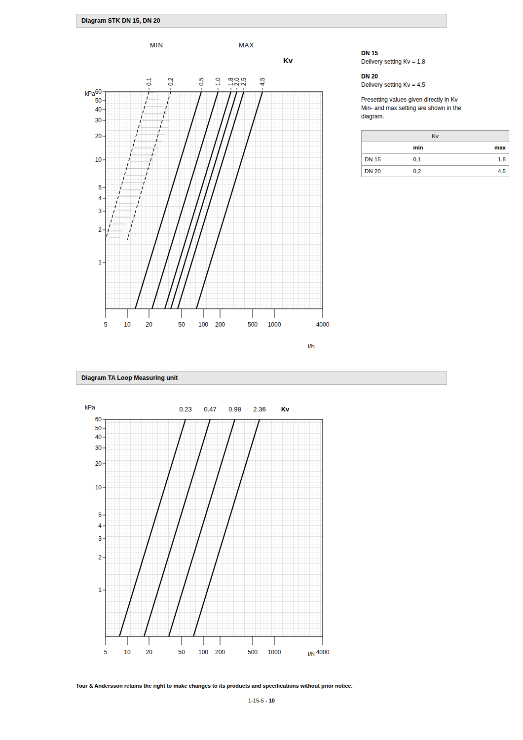Diagram STK DN 15, DN 20
kPa l/h MIN MAX Kv 0.1 0.2 0.5 1.0 2.0 2.5 1.8 4.5 60 50 40 30 20 10 5 4 3 2 1 5 10 20 50 100 200 500 1000 4000
DN 15
Delivery setting Kv = 1,8
DN 20
Delivery setting Kv = 4,5
Presetting values given directly in Kv
Min- and max setting are shown in the
diagram.
| Kv |
| --- |
| | min | max |
| DN 15 | 0,1 | 1,8 |
| DN 20 | 0,2 | 4,5 |
Diagram TA Loop Measuring unit
kPa l/h 0.23 0.47 0.98 2.36 Kv 60 50 40 30 20 10 5 4 3 2 1 5 10 20 50 100 200 500 1000 4000
Tour & Andersson retains the right to make changes to its products and specifications without prior notice.
1-15-5 - 10